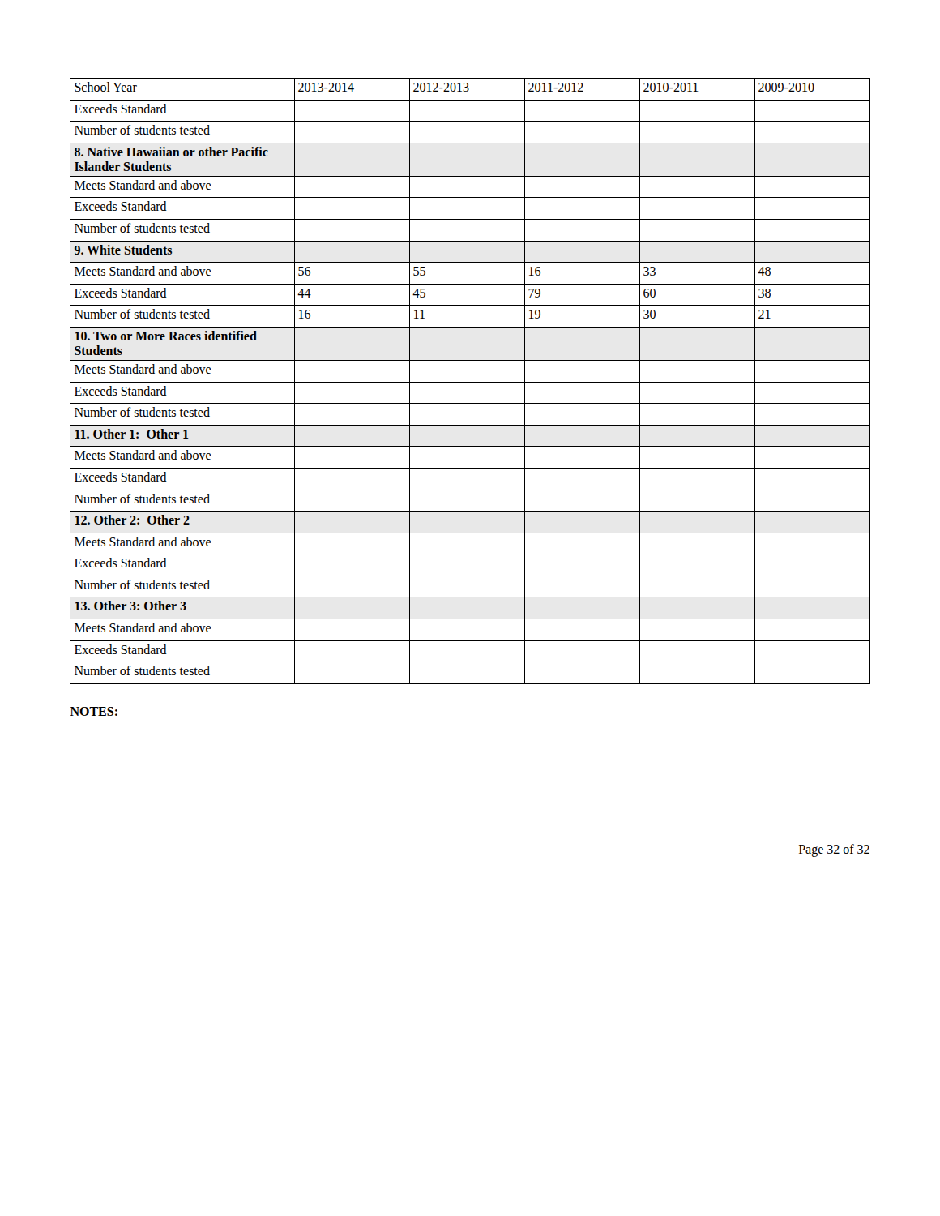| School Year | 2013-2014 | 2012-2013 | 2011-2012 | 2010-2011 | 2009-2010 |
| --- | --- | --- | --- | --- | --- |
| Exceeds Standard | | | | | |
| Number of students tested | | | | | |
| 8. Native Hawaiian or other Pacific Islander Students | | | | | |
| Meets Standard and above | | | | | |
| Exceeds Standard | | | | | |
| Number of students tested | | | | | |
| 9. White Students | | | | | |
| Meets Standard and above | 56 | 55 | 16 | 33 | 48 |
| Exceeds Standard | 44 | 45 | 79 | 60 | 38 |
| Number of students tested | 16 | 11 | 19 | 30 | 21 |
| 10. Two or More Races identified Students | | | | | |
| Meets Standard and above | | | | | |
| Exceeds Standard | | | | | |
| Number of students tested | | | | | |
| 11. Other 1: Other 1 | | | | | |
| Meets Standard and above | | | | | |
| Exceeds Standard | | | | | |
| Number of students tested | | | | | |
| 12. Other 2: Other 2 | | | | | |
| Meets Standard and above | | | | | |
| Exceeds Standard | | | | | |
| Number of students tested | | | | | |
| 13. Other 3: Other 3 | | | | | |
| Meets Standard and above | | | | | |
| Exceeds Standard | | | | | |
| Number of students tested | | | | | |
NOTES:
Page 32 of 32